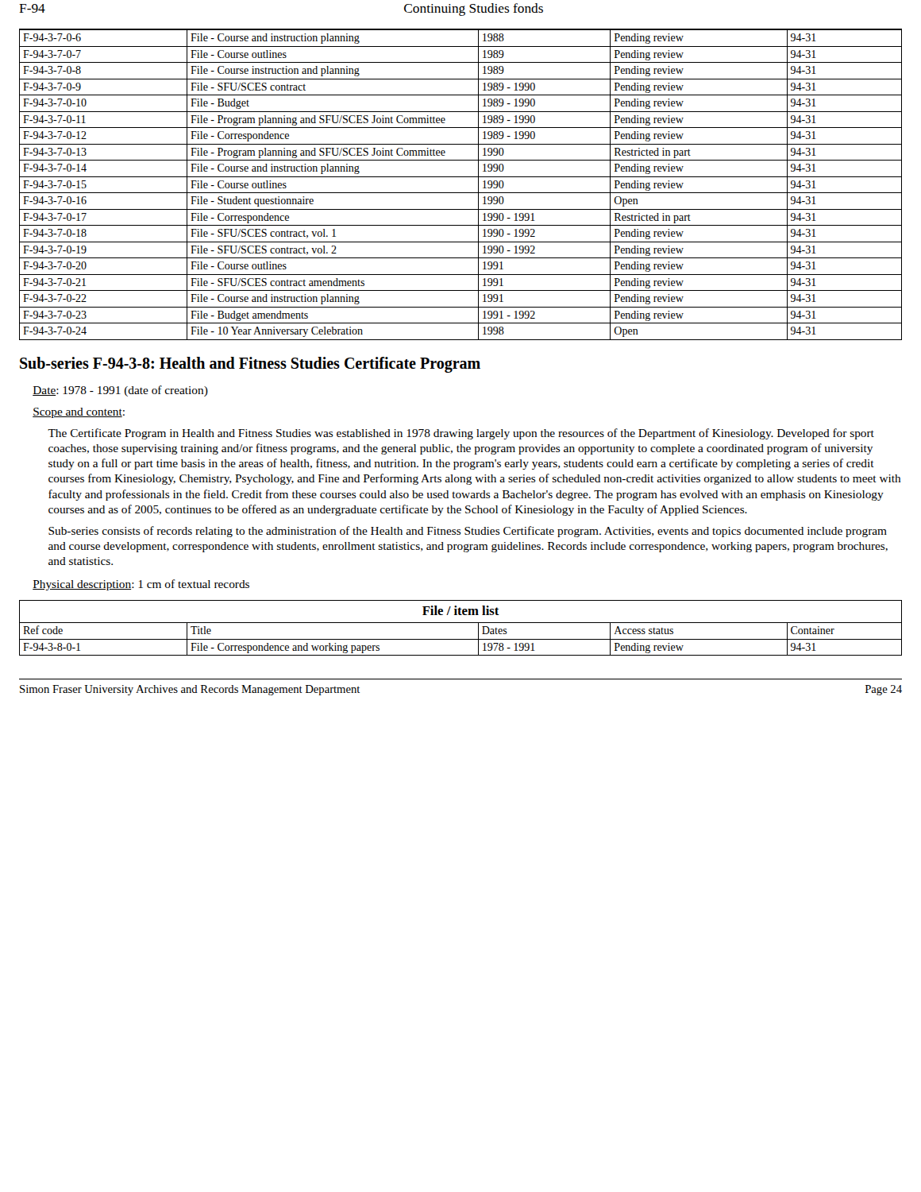F-94
Continuing Studies fonds
| F-94-3-7-0-6 | File - Course and instruction planning | 1988 | Pending review | 94-31 |
| F-94-3-7-0-7 | File - Course outlines | 1989 | Pending review | 94-31 |
| F-94-3-7-0-8 | File - Course instruction and planning | 1989 | Pending review | 94-31 |
| F-94-3-7-0-9 | File - SFU/SCES contract | 1989 - 1990 | Pending review | 94-31 |
| F-94-3-7-0-10 | File - Budget | 1989 - 1990 | Pending review | 94-31 |
| F-94-3-7-0-11 | File - Program planning and SFU/SCES Joint Committee | 1989 - 1990 | Pending review | 94-31 |
| F-94-3-7-0-12 | File - Correspondence | 1989 - 1990 | Pending review | 94-31 |
| F-94-3-7-0-13 | File - Program planning and SFU/SCES Joint Committee | 1990 | Restricted in part | 94-31 |
| F-94-3-7-0-14 | File - Course and instruction planning | 1990 | Pending review | 94-31 |
| F-94-3-7-0-15 | File - Course outlines | 1990 | Pending review | 94-31 |
| F-94-3-7-0-16 | File - Student questionnaire | 1990 | Open | 94-31 |
| F-94-3-7-0-17 | File - Correspondence | 1990 - 1991 | Restricted in part | 94-31 |
| F-94-3-7-0-18 | File - SFU/SCES contract, vol. 1 | 1990 - 1992 | Pending review | 94-31 |
| F-94-3-7-0-19 | File - SFU/SCES contract, vol. 2 | 1990 - 1992 | Pending review | 94-31 |
| F-94-3-7-0-20 | File - Course outlines | 1991 | Pending review | 94-31 |
| F-94-3-7-0-21 | File - SFU/SCES contract amendments | 1991 | Pending review | 94-31 |
| F-94-3-7-0-22 | File - Course and instruction planning | 1991 | Pending review | 94-31 |
| F-94-3-7-0-23 | File - Budget amendments | 1991 - 1992 | Pending review | 94-31 |
| F-94-3-7-0-24 | File - 10 Year Anniversary Celebration | 1998 | Open | 94-31 |
Sub-series F-94-3-8: Health and Fitness Studies Certificate Program
Date: 1978 - 1991 (date of creation)
Scope and content:
The Certificate Program in Health and Fitness Studies was established in 1978 drawing largely upon the resources of the Department of Kinesiology. Developed for sport coaches, those supervising training and/or fitness programs, and the general public, the program provides an opportunity to complete a coordinated program of university study on a full or part time basis in the areas of health, fitness, and nutrition. In the program's early years, students could earn a certificate by completing a series of credit courses from Kinesiology, Chemistry, Psychology, and Fine and Performing Arts along with a series of scheduled non-credit activities organized to allow students to meet with faculty and professionals in the field. Credit from these courses could also be used towards a Bachelor's degree. The program has evolved with an emphasis on Kinesiology courses and as of 2005, continues to be offered as an undergraduate certificate by the School of Kinesiology in the Faculty of Applied Sciences.
Sub-series consists of records relating to the administration of the Health and Fitness Studies Certificate program. Activities, events and topics documented include program and course development, correspondence with students, enrollment statistics, and program guidelines. Records include correspondence, working papers, program brochures, and statistics.
Physical description: 1 cm of textual records
File / item list
| Ref code | Title | Dates | Access status | Container |
| F-94-3-8-0-1 | File - Correspondence and working papers | 1978 - 1991 | Pending review | 94-31 |
Simon Fraser University Archives and Records Management Department
Page 24